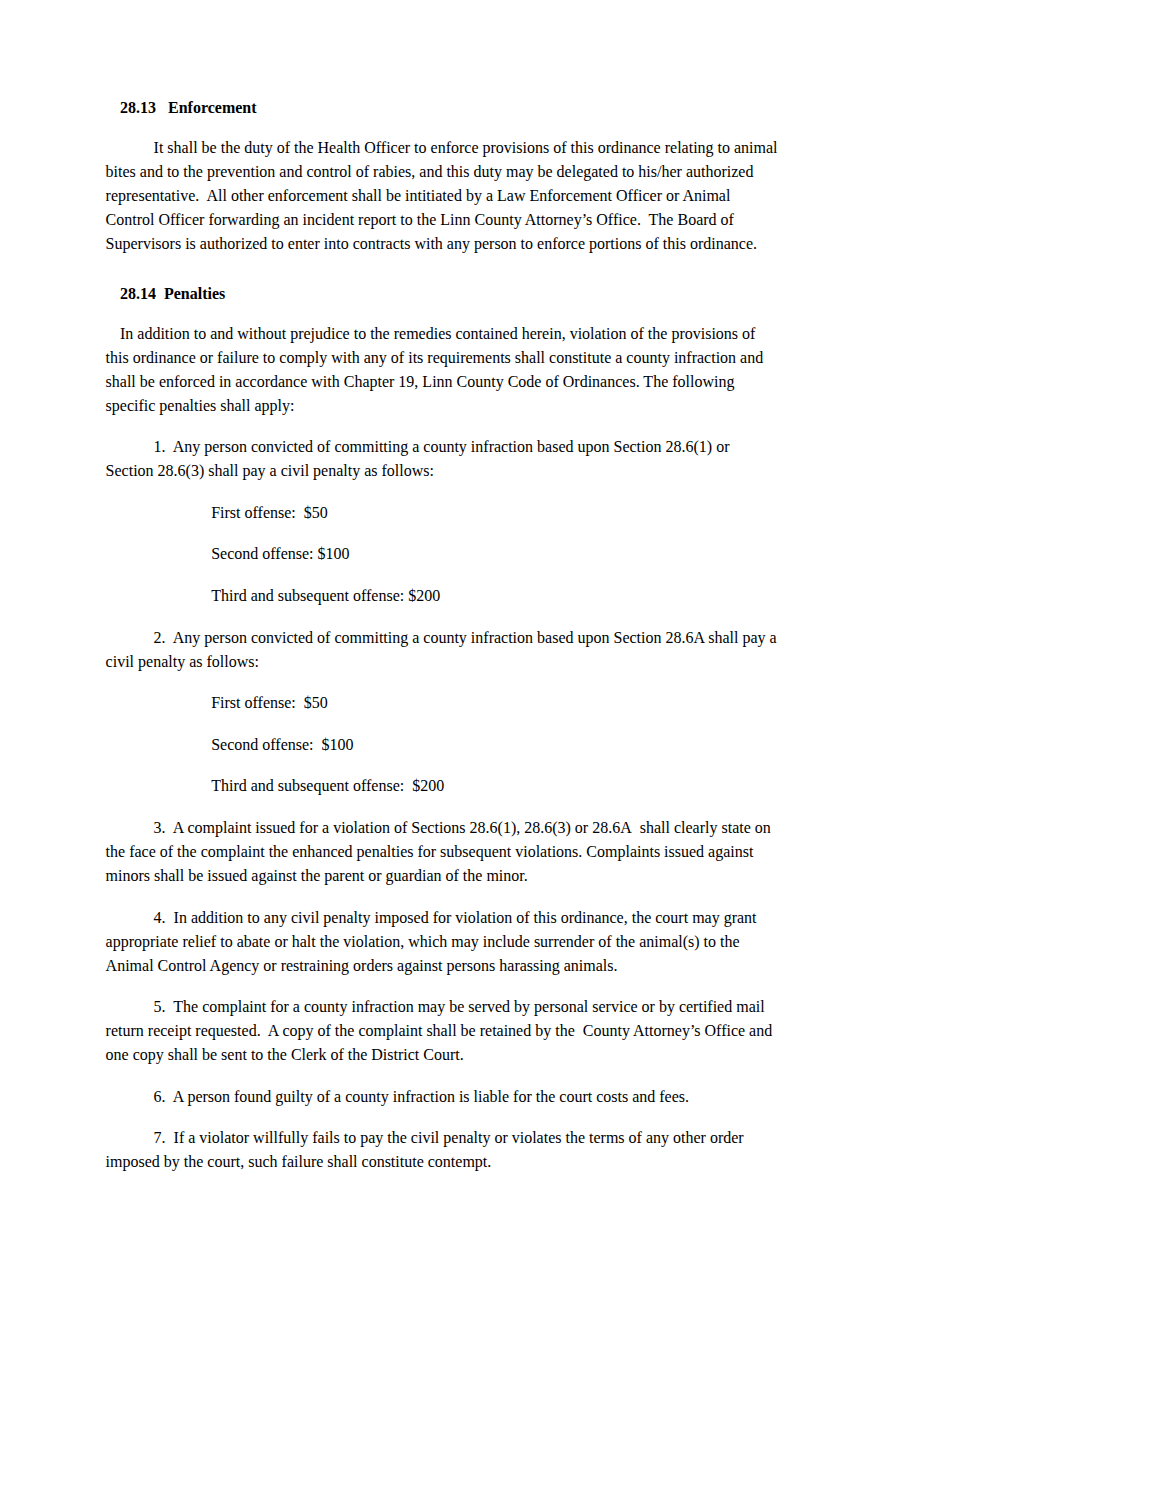28.13 Enforcement
It shall be the duty of the Health Officer to enforce provisions of this ordinance relating to animal bites and to the prevention and control of rabies, and this duty may be delegated to his/her authorized representative. All other enforcement shall be intitiated by a Law Enforcement Officer or Animal Control Officer forwarding an incident report to the Linn County Attorney’s Office. The Board of Supervisors is authorized to enter into contracts with any person to enforce portions of this ordinance.
28.14 Penalties
In addition to and without prejudice to the remedies contained herein, violation of the provisions of this ordinance or failure to comply with any of its requirements shall constitute a county infraction and shall be enforced in accordance with Chapter 19, Linn County Code of Ordinances. The following specific penalties shall apply:
1. Any person convicted of committing a county infraction based upon Section 28.6(1) or Section 28.6(3) shall pay a civil penalty as follows:
First offense: $50
Second offense: $100
Third and subsequent offense: $200
2. Any person convicted of committing a county infraction based upon Section 28.6A shall pay a civil penalty as follows:
First offense: $50
Second offense: $100
Third and subsequent offense: $200
3. A complaint issued for a violation of Sections 28.6(1), 28.6(3) or 28.6A shall clearly state on the face of the complaint the enhanced penalties for subsequent violations. Complaints issued against minors shall be issued against the parent or guardian of the minor.
4. In addition to any civil penalty imposed for violation of this ordinance, the court may grant appropriate relief to abate or halt the violation, which may include surrender of the animal(s) to the Animal Control Agency or restraining orders against persons harassing animals.
5. The complaint for a county infraction may be served by personal service or by certified mail return receipt requested. A copy of the complaint shall be retained by the County Attorney’s Office and one copy shall be sent to the Clerk of the District Court.
6. A person found guilty of a county infraction is liable for the court costs and fees.
7. If a violator willfully fails to pay the civil penalty or violates the terms of any other order imposed by the court, such failure shall constitute contempt.